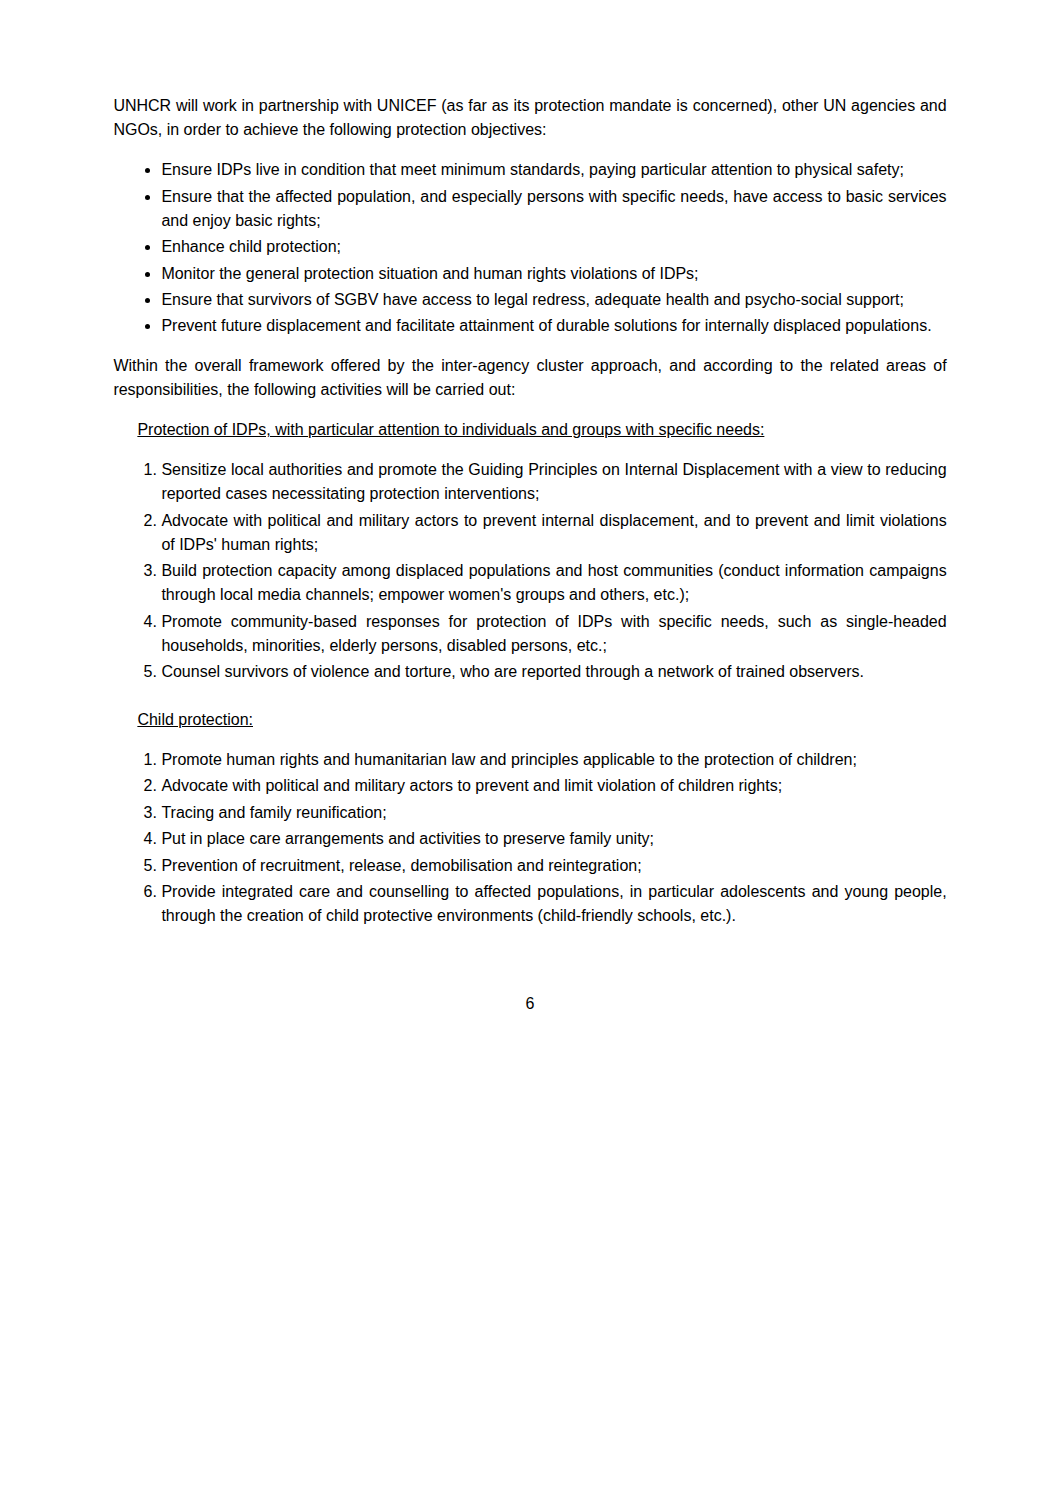UNHCR will work in partnership with UNICEF (as far as its protection mandate is concerned), other UN agencies and NGOs, in order to achieve the following protection objectives:
Ensure IDPs live in condition that meet minimum standards, paying particular attention to physical safety;
Ensure that the affected population, and especially persons with specific needs, have access to basic services and enjoy basic rights;
Enhance child protection;
Monitor the general protection situation and human rights violations of IDPs;
Ensure that survivors of SGBV have access to legal redress, adequate health and psycho-social support;
Prevent future displacement and facilitate attainment of durable solutions for internally displaced populations.
Within the overall framework offered by the inter-agency cluster approach, and according to the related areas of responsibilities, the following activities will be carried out:
Protection of IDPs, with particular attention to individuals and groups with specific needs:
Sensitize local authorities and promote the Guiding Principles on Internal Displacement with a view to reducing reported cases necessitating protection interventions;
Advocate with political and military actors to prevent internal displacement, and to prevent and limit violations of IDPs' human rights;
Build protection capacity among displaced populations and host communities (conduct information campaigns through local media channels; empower women's groups and others, etc.);
Promote community-based responses for protection of IDPs with specific needs, such as single-headed households, minorities, elderly persons, disabled persons, etc.;
Counsel survivors of violence and torture, who are reported through a network of trained observers.
Child protection:
Promote human rights and humanitarian law and principles applicable to the protection of children;
Advocate with political and military actors to prevent and limit violation of children rights;
Tracing and family reunification;
Put in place care arrangements and activities to preserve family unity;
Prevention of recruitment, release, demobilisation and reintegration;
Provide integrated care and counselling to affected populations, in particular adolescents and young people, through the creation of child protective environments (child-friendly schools, etc.).
6